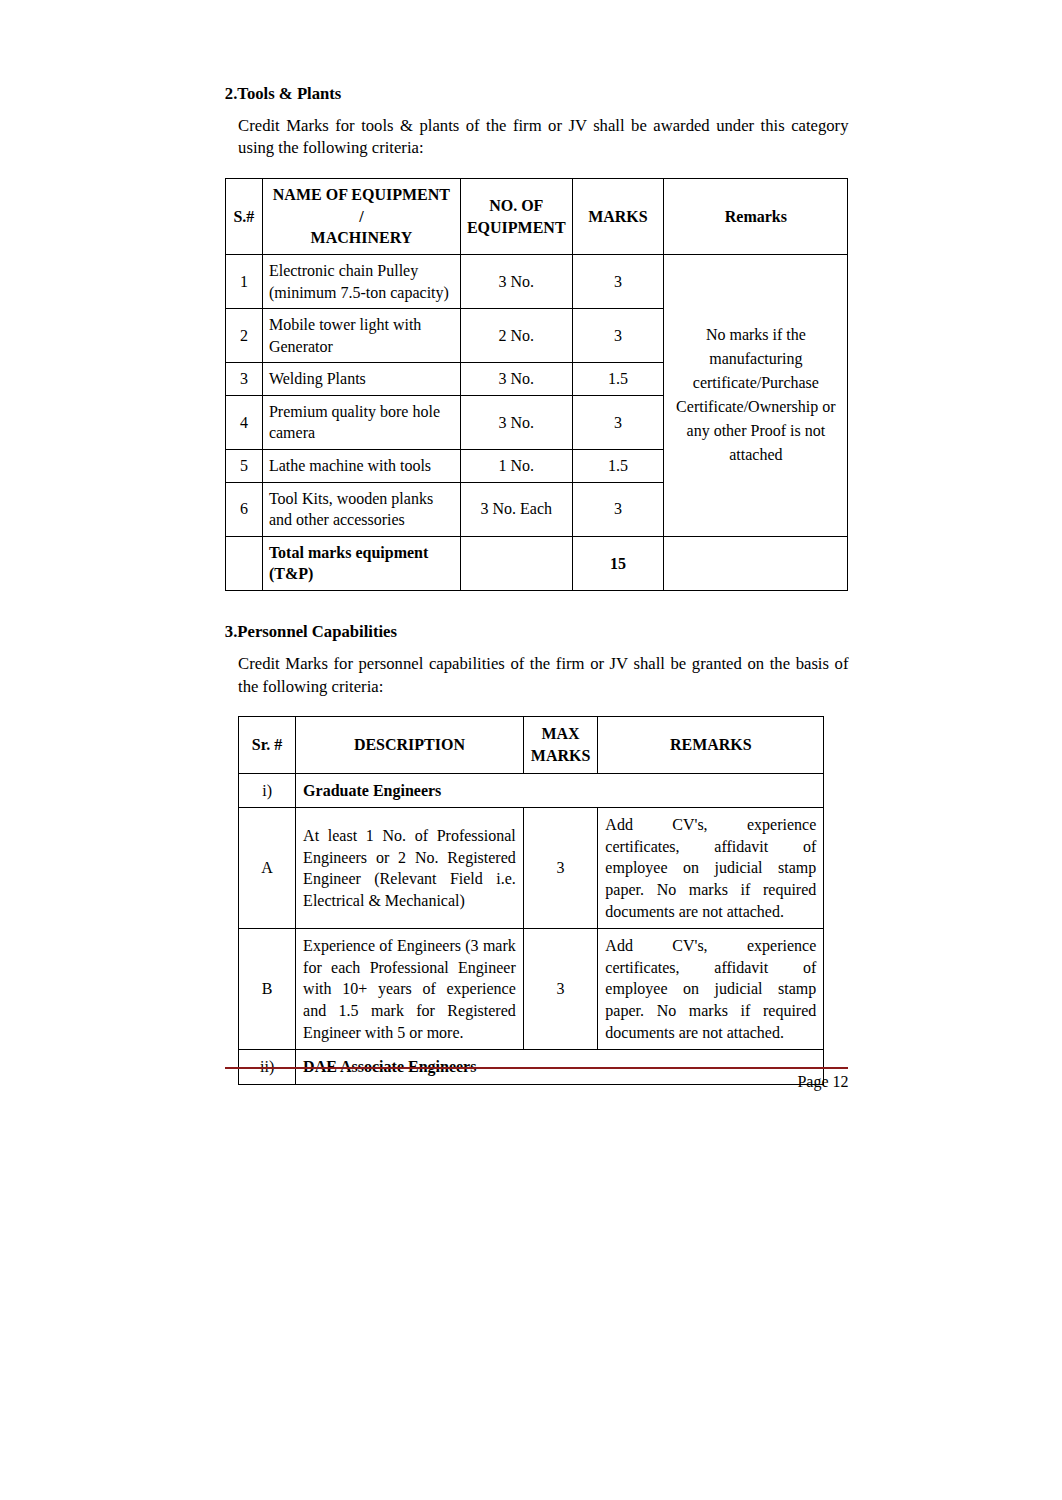2.Tools & Plants
Credit Marks for tools & plants of the firm or JV shall be awarded under this category using the following criteria:
| S.# | NAME OF EQUIPMENT / MACHINERY | NO. OF EQUIPMENT | MARKS | Remarks |
| --- | --- | --- | --- | --- |
| 1 | Electronic chain Pulley (minimum 7.5-ton capacity) | 3 No. | 3 | No marks if the manufacturing certificate/Purchase Certificate/Ownership or any other Proof is not attached |
| 2 | Mobile tower light with Generator | 2 No. | 3 |
| 3 | Welding Plants | 3 No. | 1.5 |
| 4 | Premium quality bore hole camera | 3 No. | 3 |
| 5 | Lathe machine with tools | 1 No. | 1.5 |
| 6 | Tool Kits, wooden planks and other accessories | 3 No. Each | 3 |
| | Total marks equipment (T&P) | | 15 | |
3.Personnel Capabilities
Credit Marks for personnel capabilities of the firm or JV shall be granted on the basis of the following criteria:
| Sr. # | DESCRIPTION | MAX MARKS | REMARKS |
| --- | --- | --- | --- |
| i) | Graduate Engineers |
| A | At least 1 No. of Professional Engineers or 2 No. Registered Engineer (Relevant Field i.e. Electrical & Mechanical) | 3 | Add CV's, experience certificates, affidavit of employee on judicial stamp paper. No marks if required documents are not attached. |
| B | Experience of Engineers (3 mark for each Professional Engineer with 10+ years of experience and 1.5 mark for Registered Engineer with 5 or more. | 3 | Add CV's, experience certificates, affidavit of employee on judicial stamp paper. No marks if required documents are not attached. |
| ii) | DAE Associate Engineers |
Page 12